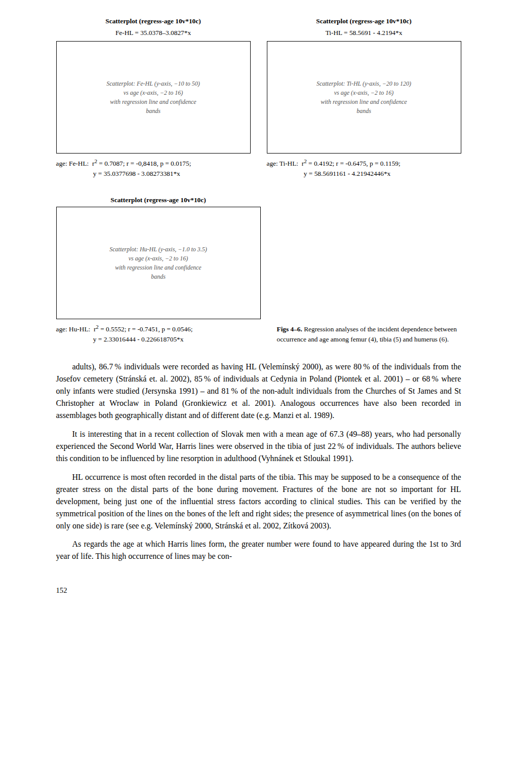Scatterplot (regress-age 10v*10c)
Fe-HL = 35.0378–3.0827*x
Scatterplot: Fe-HL (y-axis, −10 to 50) vs age (x-axis, −2 to 16)
with regression line and confidence bands
age: Fe-HL: r2 = 0.7087; r = -0,8418, p = 0.0175;
y = 35.0377698 - 3.08273381*x
Scatterplot (regress-age 10v*10c)
Ti-HL = 58.5691 - 4.2194*x
Scatterplot: Ti-HL (y-axis, −20 to 120) vs age (x-axis, −2 to 16)
with regression line and confidence bands
age: Ti-HL: r2 = 0.4192; r = -0.6475, p = 0.1159;
y = 58.5691161 - 4.21942446*x
Scatterplot (regress-age 10v*10c)
Scatterplot: Hu-HL (y-axis, −1.0 to 3.5) vs age (x-axis, −2 to 16)
with regression line and confidence bands
age: Hu-HL: r2 = 0.5552; r = -0.7451, p = 0.0546;
y = 2.33016444 - 0.226618705*x
Figs 4–6. Regression analyses of the incident dependence between occurrence and age among femur (4), tibia (5) and humerus (6).
adults), 86.7 % individuals were recorded as having HL (Velemínský 2000), as were 80 % of the individuals from the Josefov cemetery (Stránská et. al. 2002), 85 % of individuals at Cedynia in Poland (Piontek et al. 2001) – or 68 % where only infants were studied (Jersynska 1991) – and 81 % of the non-adult individuals from the Churches of St James and St Christopher at Wroclaw in Poland (Gronkiewicz et al. 2001). Analogous occurrences have also been recorded in assemblages both geographically distant and of different date (e.g. Manzi et al. 1989).
It is interesting that in a recent collection of Slovak men with a mean age of 67.3 (49–88) years, who had personally experienced the Second World War, Harris lines were observed in the tibia of just 22 % of individuals. The authors believe this condition to be influenced by line resorption in adulthood (Vyhnánek et Stloukal 1991).
HL occurrence is most often recorded in the distal parts of the tibia. This may be supposed to be a consequence of the greater stress on the distal parts of the bone during movement. Fractures of the bone are not so important for HL development, being just one of the influential stress factors according to clinical studies. This can be verified by the symmetrical position of the lines on the bones of the left and right sides; the presence of asymmetrical lines (on the bones of only one side) is rare (see e.g. Velemínský 2000, Stránská et al. 2002, Zítková 2003).
As regards the age at which Harris lines form, the greater number were found to have appeared during the 1st to 3rd year of life. This high occurrence of lines may be con-
152